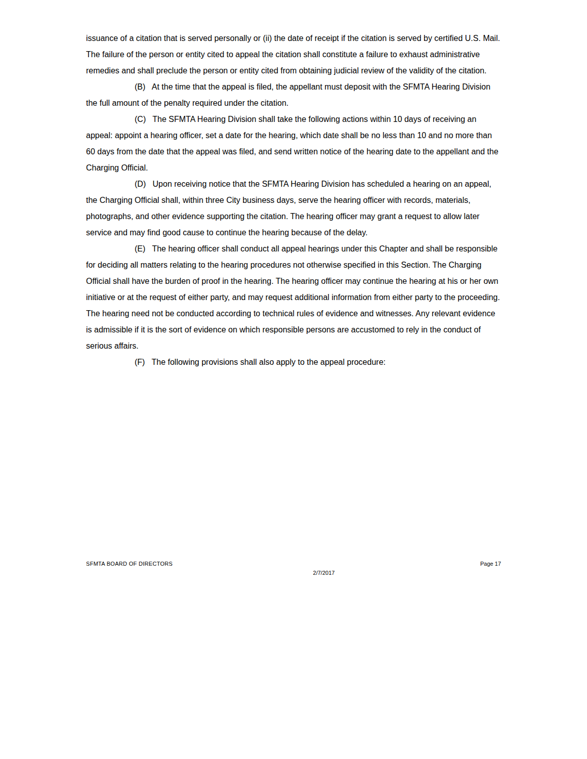issuance of a citation that is served personally or (ii) the date of receipt if the citation is served by certified U.S. Mail. The failure of the person or entity cited to appeal the citation shall constitute a failure to exhaust administrative remedies and shall preclude the person or entity cited from obtaining judicial review of the validity of the citation.
(B) At the time that the appeal is filed, the appellant must deposit with the SFMTA Hearing Division the full amount of the penalty required under the citation.
(C) The SFMTA Hearing Division shall take the following actions within 10 days of receiving an appeal: appoint a hearing officer, set a date for the hearing, which date shall be no less than 10 and no more than 60 days from the date that the appeal was filed, and send written notice of the hearing date to the appellant and the Charging Official.
(D) Upon receiving notice that the SFMTA Hearing Division has scheduled a hearing on an appeal, the Charging Official shall, within three City business days, serve the hearing officer with records, materials, photographs, and other evidence supporting the citation. The hearing officer may grant a request to allow later service and may find good cause to continue the hearing because of the delay.
(E) The hearing officer shall conduct all appeal hearings under this Chapter and shall be responsible for deciding all matters relating to the hearing procedures not otherwise specified in this Section. The Charging Official shall have the burden of proof in the hearing. The hearing officer may continue the hearing at his or her own initiative or at the request of either party, and may request additional information from either party to the proceeding. The hearing need not be conducted according to technical rules of evidence and witnesses. Any relevant evidence is admissible if it is the sort of evidence on which responsible persons are accustomed to rely in the conduct of serious affairs.
(F) The following provisions shall also apply to the appeal procedure:
SFMTA BOARD OF DIRECTORS
Page 17
2/7/2017